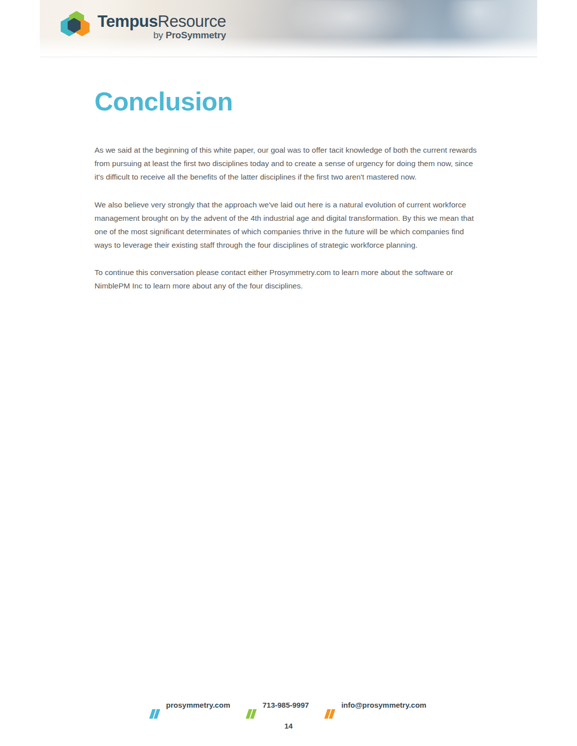Tempus Resource
by ProSymmetry
Conclusion
As we said at the beginning of this white paper, our goal was to offer tacit knowledge of both the current rewards from pursuing at least the first two disciplines today and to create a sense of urgency for doing them now, since it's difficult to receive all the benefits of the latter disciplines if the first two aren't mastered now.
We also believe very strongly that the approach we've laid out here is a natural evolution of current workforce management brought on by the advent of the 4th industrial age and digital transformation. By this we mean that one of the most significant determinates of which companies thrive in the future will be which companies find ways to leverage their existing staff through the four disciplines of strategic workforce planning.
To continue this conversation please contact either Prosymmetry.com to learn more about the software or NimblePM Inc to learn more about any of the four disciplines.
prosymmetry.com
713-985-9997
info@prosymmetry.com
14